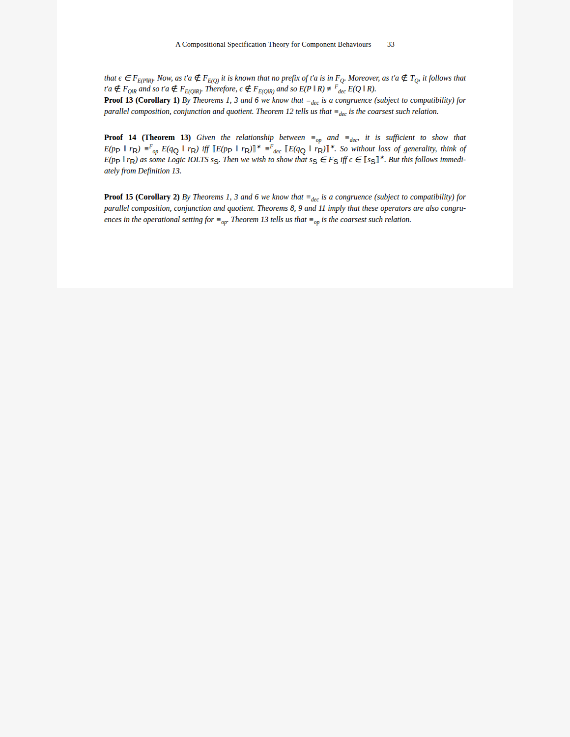A Compositional Specification Theory for Component Behaviours 33
that ϵ ∈ FE(P‖R). Now, as t′a ∉ FE(Q) it is known that no prefix of t′a is in FQ. Moreover, as t′a ∉ TQ, it follows that t′a ∉ FQ‖R and so t′a ∉ FE(Q‖R). Therefore, ϵ ∉ FE(Q‖R) and so E(P ‖ R) ≢Fdec E(Q ‖ R).
Proof 13 (Corollary 1) By Theorems 1, 3 and 6 we know that ≡dec is a congruence (subject to compatibility) for parallel composition, conjunction and quotient. Theorem 12 tells us that ≡dec is the coarsest such relation.
Proof 14 (Theorem 13) Given the relationship between ≡op and ≡dec, it is sufficient to show that E(pP ‖ rR) ≡Fop E(qQ ‖ rR) iff ⟦E(pP ‖ rR)⟧∗ ≡Fdec ⟦E(qQ ‖ rR)⟧∗. So without loss of generality, think of E(pP ‖ rR) as some Logic IOLTS sS. Then we wish to show that sS ∈ FS iff ϵ ∈ ⟦sS⟧∗. But this follows immediately from Definition 13.
Proof 15 (Corollary 2) By Theorems 1, 3 and 6 we know that ≡dec is a congruence (subject to compatibility) for parallel composition, conjunction and quotient. Theorems 8, 9 and 11 imply that these operators are also congruences in the operational setting for ≡op. Theorem 13 tells us that ≡op is the coarsest such relation.